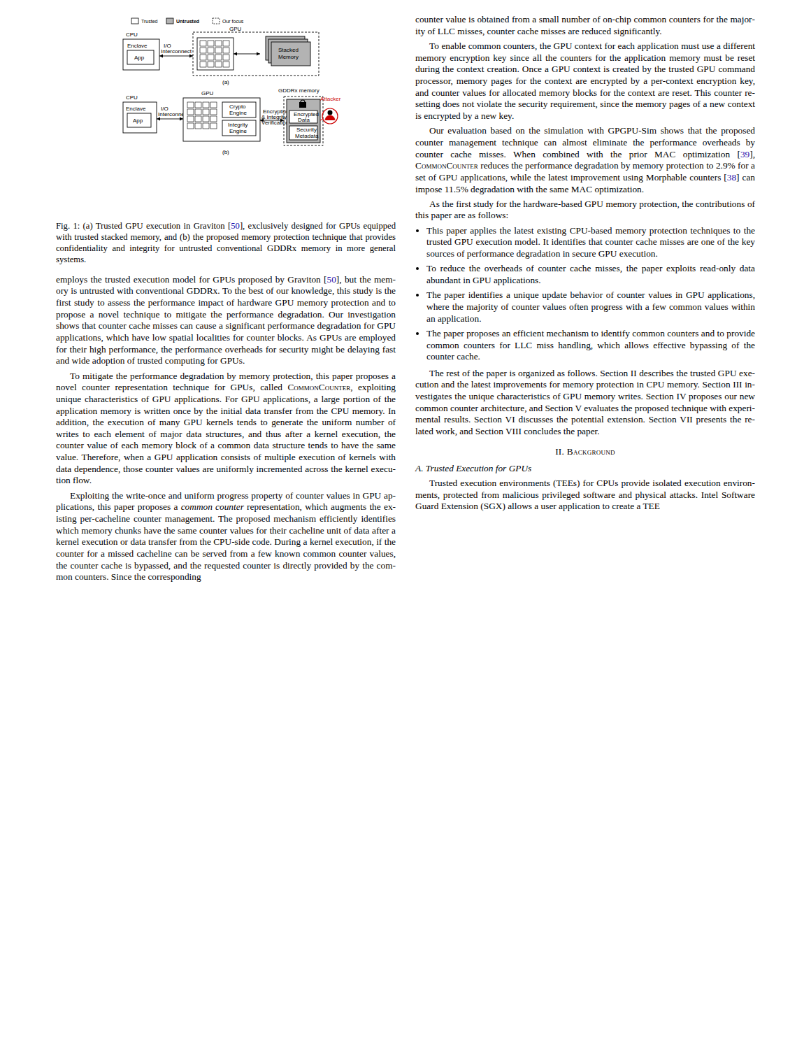Trusted Untrusted Our focus CPU Enclave App I/O Interconnect GPU Stacked Memory (a) CPU Enclave App I/O Interconnect GPU Crypto Engine Integrity Engine Encryption & Integrity Verification GDDRx memory Encrypted Data Security Metadata Attacker (b)
Fig. 1: (a) Trusted GPU execution in Graviton [50], exclusively designed for GPUs equipped with trusted stacked memory, and (b) the proposed memory protection technique that provides confidentiality and integrity for untrusted conventional GDDRx memory in more general systems.
employs the trusted execution model for GPUs proposed by Graviton [50], but the memory is untrusted with conventional GDDRx. To the best of our knowledge, this study is the first study to assess the performance impact of hardware GPU memory protection and to propose a novel technique to mitigate the performance degradation. Our investigation shows that counter cache misses can cause a significant performance degradation for GPU applications, which have low spatial localities for counter blocks. As GPUs are employed for their high performance, the performance overheads for security might be delaying fast and wide adoption of trusted computing for GPUs.
To mitigate the performance degradation by memory protection, this paper proposes a novel counter representation technique for GPUs, called CommonCounter, exploiting unique characteristics of GPU applications. For GPU applications, a large portion of the application memory is written once by the initial data transfer from the CPU memory. In addition, the execution of many GPU kernels tends to generate the uniform number of writes to each element of major data structures, and thus after a kernel execution, the counter value of each memory block of a common data structure tends to have the same value. Therefore, when a GPU application consists of multiple execution of kernels with data dependence, those counter values are uniformly incremented across the kernel execution flow.
Exploiting the write-once and uniform progress property of counter values in GPU applications, this paper proposes a common counter representation, which augments the existing per-cacheline counter management. The proposed mechanism efficiently identifies which memory chunks have the same counter values for their cacheline unit of data after a kernel execution or data transfer from the CPU-side code. During a kernel execution, if the counter for a missed cacheline can be served from a few known common counter values, the counter cache is bypassed, and the requested counter is directly provided by the common counters. Since the corresponding
counter value is obtained from a small number of on-chip common counters for the majority of LLC misses, counter cache misses are reduced significantly.
To enable common counters, the GPU context for each application must use a different memory encryption key since all the counters for the application memory must be reset during the context creation. Once a GPU context is created by the trusted GPU command processor, memory pages for the context are encrypted by a per-context encryption key, and counter values for allocated memory blocks for the context are reset. This counter resetting does not violate the security requirement, since the memory pages of a new context is encrypted by a new key.
Our evaluation based on the simulation with GPGPU-Sim shows that the proposed counter management technique can almost eliminate the performance overheads by counter cache misses. When combined with the prior MAC optimization [39], CommonCounter reduces the performance degradation by memory protection to 2.9% for a set of GPU applications, while the latest improvement using Morphable counters [38] can impose 11.5% degradation with the same MAC optimization.
As the first study for the hardware-based GPU memory protection, the contributions of this paper are as follows:
This paper applies the latest existing CPU-based memory protection techniques to the trusted GPU execution model. It identifies that counter cache misses are one of the key sources of performance degradation in secure GPU execution.
To reduce the overheads of counter cache misses, the paper exploits read-only data abundant in GPU applications.
The paper identifies a unique update behavior of counter values in GPU applications, where the majority of counter values often progress with a few common values within an application.
The paper proposes an efficient mechanism to identify common counters and to provide common counters for LLC miss handling, which allows effective bypassing of the counter cache.
The rest of the paper is organized as follows. Section II describes the trusted GPU execution and the latest improvements for memory protection in CPU memory. Section III investigates the unique characteristics of GPU memory writes. Section IV proposes our new common counter architecture, and Section V evaluates the proposed technique with experimental results. Section VI discusses the potential extension. Section VII presents the related work, and Section VIII concludes the paper.
II. Background
A. Trusted Execution for GPUs
Trusted execution environments (TEEs) for CPUs provide isolated execution environments, protected from malicious privileged software and physical attacks. Intel Software Guard Extension (SGX) allows a user application to create a TEE